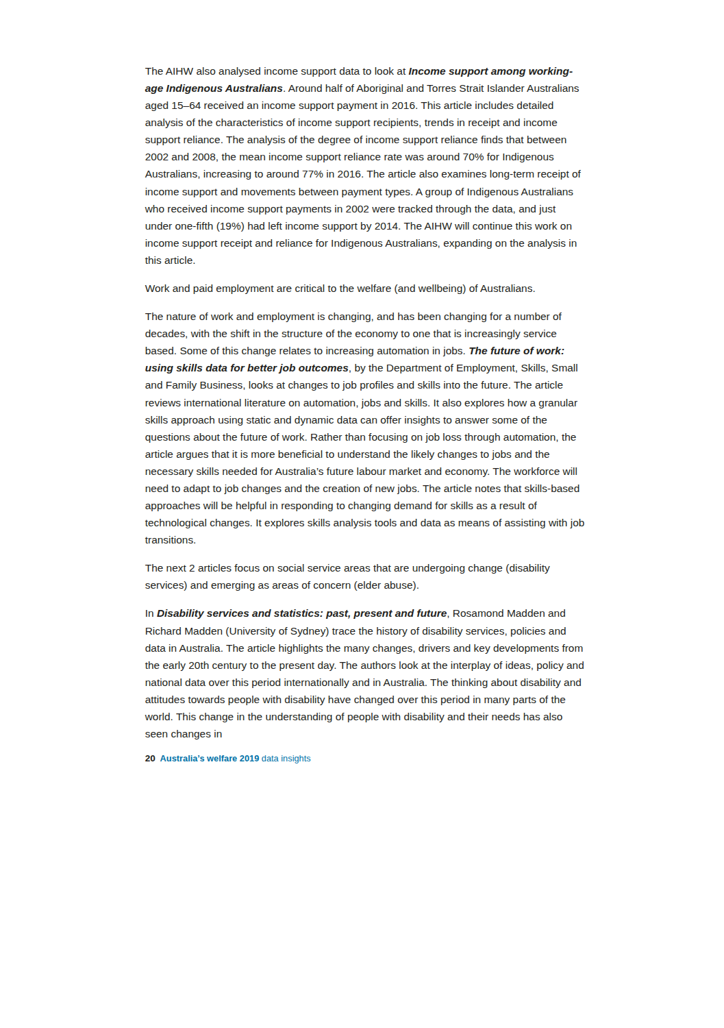The AIHW also analysed income support data to look at Income support among working-age Indigenous Australians. Around half of Aboriginal and Torres Strait Islander Australians aged 15–64 received an income support payment in 2016. This article includes detailed analysis of the characteristics of income support recipients, trends in receipt and income support reliance. The analysis of the degree of income support reliance finds that between 2002 and 2008, the mean income support reliance rate was around 70% for Indigenous Australians, increasing to around 77% in 2016. The article also examines long-term receipt of income support and movements between payment types. A group of Indigenous Australians who received income support payments in 2002 were tracked through the data, and just under one-fifth (19%) had left income support by 2014. The AIHW will continue this work on income support receipt and reliance for Indigenous Australians, expanding on the analysis in this article.
Work and paid employment are critical to the welfare (and wellbeing) of Australians.
The nature of work and employment is changing, and has been changing for a number of decades, with the shift in the structure of the economy to one that is increasingly service based. Some of this change relates to increasing automation in jobs. The future of work: using skills data for better job outcomes, by the Department of Employment, Skills, Small and Family Business, looks at changes to job profiles and skills into the future. The article reviews international literature on automation, jobs and skills. It also explores how a granular skills approach using static and dynamic data can offer insights to answer some of the questions about the future of work. Rather than focusing on job loss through automation, the article argues that it is more beneficial to understand the likely changes to jobs and the necessary skills needed for Australia’s future labour market and economy. The workforce will need to adapt to job changes and the creation of new jobs. The article notes that skills-based approaches will be helpful in responding to changing demand for skills as a result of technological changes. It explores skills analysis tools and data as means of assisting with job transitions.
The next 2 articles focus on social service areas that are undergoing change (disability services) and emerging as areas of concern (elder abuse).
In Disability services and statistics: past, present and future, Rosamond Madden and Richard Madden (University of Sydney) trace the history of disability services, policies and data in Australia. The article highlights the many changes, drivers and key developments from the early 20th century to the present day. The authors look at the interplay of ideas, policy and national data over this period internationally and in Australia. The thinking about disability and attitudes towards people with disability have changed over this period in many parts of the world. This change in the understanding of people with disability and their needs has also seen changes in
20 Australia’s welfare 2019 data insights